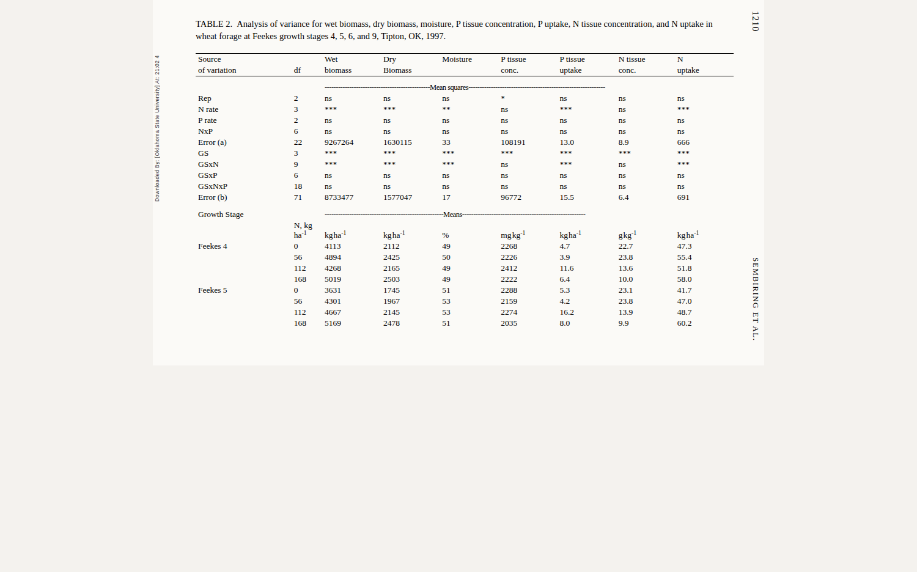Downloaded By: [Oklahoma State University] At: 21:02 4
1210
SEMBIRING ET AL.
TABLE 2. Analysis of variance for wet biomass, dry biomass, moisture, P tissue concentration, P uptake, N tissue concentration, and N uptake in wheat forage at Feekes growth stages 4, 5, 6, and 9, Tipton, OK, 1997.
| Source | | Wet | Dry | Moisture | P tissue | P tissue | N tissue | N |
| of variation | df | biomass | Biomass | | conc. | uptake | conc. | uptake |
| | | -----------------------------------------------Mean squares------------------------------------------------------------- |
| Rep | 2 | ns | ns | ns | * | ns | ns | ns |
| N rate | 3 | *** | *** | ** | ns | *** | ns | *** |
| P rate | 2 | ns | ns | ns | ns | ns | ns | ns |
| NxP | 6 | ns | ns | ns | ns | ns | ns | ns |
| Error (a) | 22 | 9267264 | 1630115 | 33 | 108191 | 13.0 | 8.9 | 666 |
| GS | 3 | *** | *** | *** | *** | *** | *** | *** |
| GSxN | 9 | *** | *** | *** | ns | *** | ns | *** |
| GSxP | 6 | ns | ns | ns | ns | ns | ns | ns |
| GSxNxP | 18 | ns | ns | ns | ns | ns | ns | ns |
| Error (b) | 71 | 8733477 | 1577047 | 17 | 96772 | 15.5 | 6.4 | 691 |
| Growth Stage | | -----------------------------------------------------Means------------------------------------------------------- |
| | N, kg ha -1 | kg ha -1 | kg ha -1 | % | mg kg -1 | kg ha -1 | g kg -1 | kg ha -1 |
| Feekes 4 | 0 | 4113 | 2112 | 49 | 2268 | 4.7 | 22.7 | 47.3 |
| | 56 | 4894 | 2425 | 50 | 2226 | 3.9 | 23.8 | 55.4 |
| | 112 | 4268 | 2165 | 49 | 2412 | 11.6 | 13.6 | 51.8 |
| | 168 | 5019 | 2503 | 49 | 2222 | 6.4 | 10.0 | 58.0 |
| Feekes 5 | 0 | 3631 | 1745 | 51 | 2288 | 5.3 | 23.1 | 41.7 |
| | 56 | 4301 | 1967 | 53 | 2159 | 4.2 | 23.8 | 47.0 |
| | 112 | 4667 | 2145 | 53 | 2274 | 16.2 | 13.9 | 48.7 |
| | 168 | 5169 | 2478 | 51 | 2035 | 8.0 | 9.9 | 60.2 |